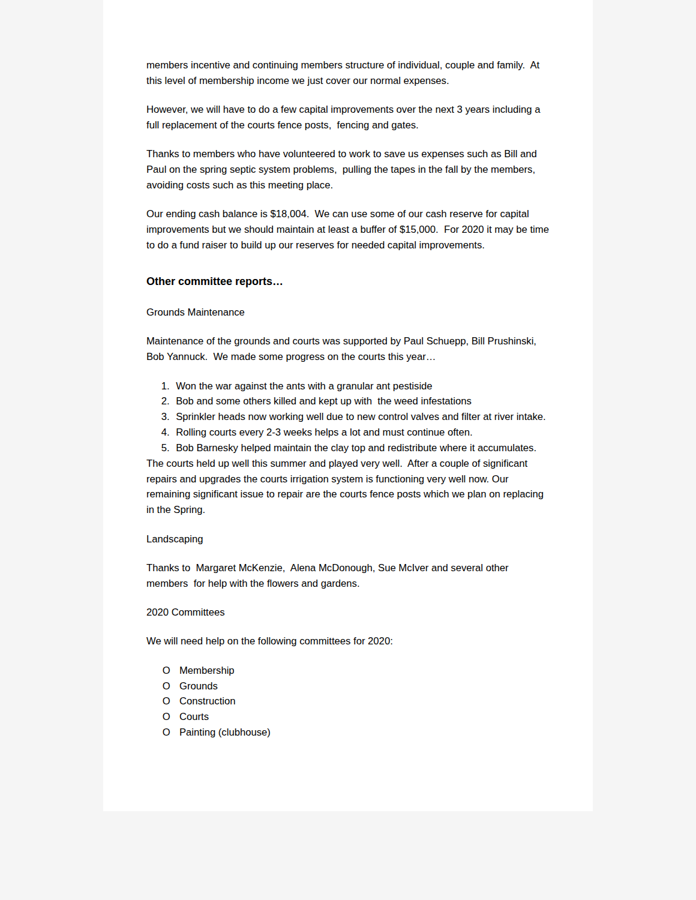members incentive and continuing members structure of individual, couple and family. At this level of membership income we just cover our normal expenses.
However, we will have to do a few capital improvements over the next 3 years including a full replacement of the courts fence posts, fencing and gates.
Thanks to members who have volunteered to work to save us expenses such as Bill and Paul on the spring septic system problems, pulling the tapes in the fall by the members, avoiding costs such as this meeting place.
Our ending cash balance is $18,004. We can use some of our cash reserve for capital improvements but we should maintain at least a buffer of $15,000. For 2020 it may be time to do a fund raiser to build up our reserves for needed capital improvements.
Other committee reports…
Grounds Maintenance
Maintenance of the grounds and courts was supported by Paul Schuepp, Bill Prushinski, Bob Yannuck. We made some progress on the courts this year…
Won the war against the ants with a granular ant pestiside
Bob and some others killed and kept up with the weed infestations
Sprinkler heads now working well due to new control valves and filter at river intake.
Rolling courts every 2-3 weeks helps a lot and must continue often.
Bob Barnesky helped maintain the clay top and redistribute where it accumulates.
The courts held up well this summer and played very well. After a couple of significant repairs and upgrades the courts irrigation system is functioning very well now. Our remaining significant issue to repair are the courts fence posts which we plan on replacing in the Spring.
Landscaping
Thanks to Margaret McKenzie, Alena McDonough, Sue McIver and several other members for help with the flowers and gardens.
2020 Committees
We will need help on the following committees for 2020:
Membership
Grounds
Construction
Courts
Painting (clubhouse)